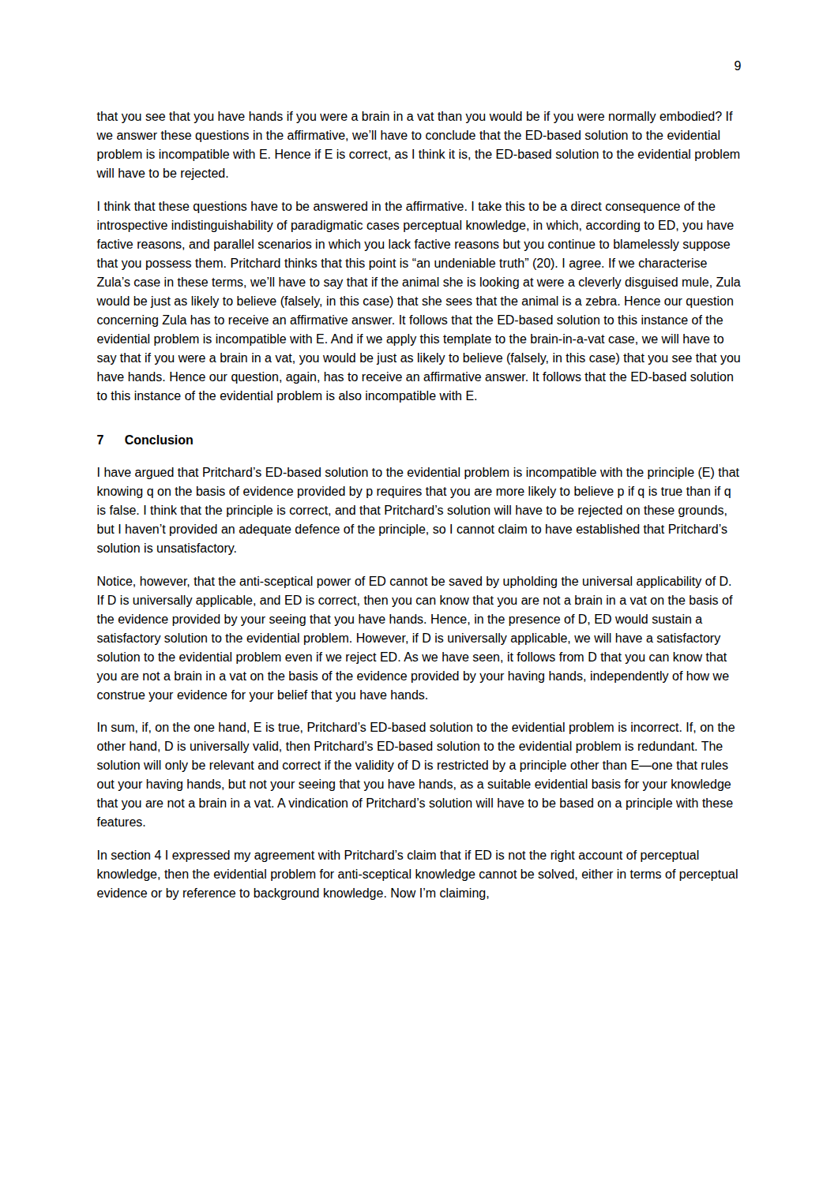9
that you see that you have hands if you were a brain in a vat than you would be if you were normally embodied? If we answer these questions in the affirmative, we’ll have to conclude that the ED-based solution to the evidential problem is incompatible with E. Hence if E is correct, as I think it is, the ED-based solution to the evidential problem will have to be rejected.
I think that these questions have to be answered in the affirmative. I take this to be a direct consequence of the introspective indistinguishability of paradigmatic cases perceptual knowledge, in which, according to ED, you have factive reasons, and parallel scenarios in which you lack factive reasons but you continue to blamelessly suppose that you possess them. Pritchard thinks that this point is “an undeniable truth” (20). I agree. If we characterise Zula’s case in these terms, we’ll have to say that if the animal she is looking at were a cleverly disguised mule, Zula would be just as likely to believe (falsely, in this case) that she sees that the animal is a zebra. Hence our question concerning Zula has to receive an affirmative answer. It follows that the ED-based solution to this instance of the evidential problem is incompatible with E. And if we apply this template to the brain-in-a-vat case, we will have to say that if you were a brain in a vat, you would be just as likely to believe (falsely, in this case) that you see that you have hands. Hence our question, again, has to receive an affirmative answer. It follows that the ED-based solution to this instance of the evidential problem is also incompatible with E.
7 Conclusion
I have argued that Pritchard’s ED-based solution to the evidential problem is incompatible with the principle (E) that knowing q on the basis of evidence provided by p requires that you are more likely to believe p if q is true than if q is false. I think that the principle is correct, and that Pritchard’s solution will have to be rejected on these grounds, but I haven’t provided an adequate defence of the principle, so I cannot claim to have established that Pritchard’s solution is unsatisfactory.
Notice, however, that the anti-sceptical power of ED cannot be saved by upholding the universal applicability of D. If D is universally applicable, and ED is correct, then you can know that you are not a brain in a vat on the basis of the evidence provided by your seeing that you have hands. Hence, in the presence of D, ED would sustain a satisfactory solution to the evidential problem. However, if D is universally applicable, we will have a satisfactory solution to the evidential problem even if we reject ED. As we have seen, it follows from D that you can know that you are not a brain in a vat on the basis of the evidence provided by your having hands, independently of how we construe your evidence for your belief that you have hands.
In sum, if, on the one hand, E is true, Pritchard’s ED-based solution to the evidential problem is incorrect. If, on the other hand, D is universally valid, then Pritchard’s ED-based solution to the evidential problem is redundant. The solution will only be relevant and correct if the validity of D is restricted by a principle other than E—one that rules out your having hands, but not your seeing that you have hands, as a suitable evidential basis for your knowledge that you are not a brain in a vat. A vindication of Pritchard’s solution will have to be based on a principle with these features.
In section 4 I expressed my agreement with Pritchard’s claim that if ED is not the right account of perceptual knowledge, then the evidential problem for anti-sceptical knowledge cannot be solved, either in terms of perceptual evidence or by reference to background knowledge. Now I’m claiming,